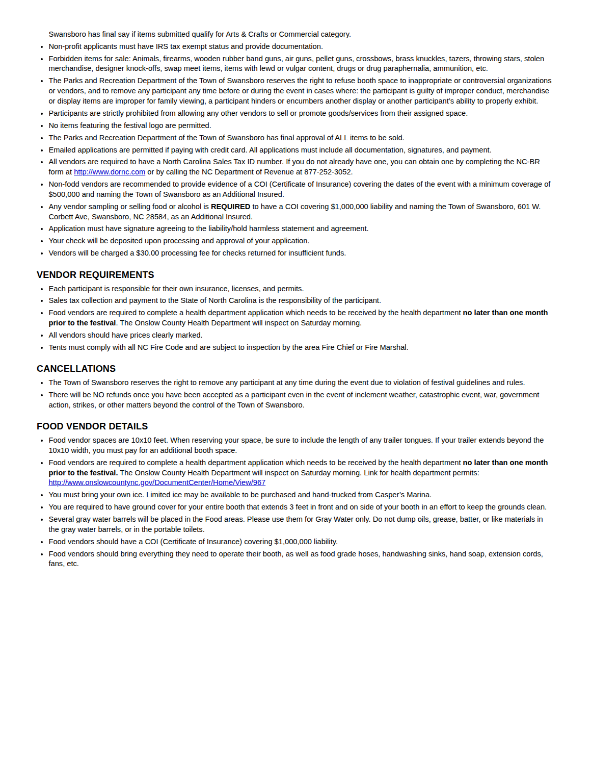Swansboro has final say if items submitted qualify for Arts & Crafts or Commercial category.
Non-profit applicants must have IRS tax exempt status and provide documentation.
Forbidden items for sale: Animals, firearms, wooden rubber band guns, air guns, pellet guns, crossbows, brass knuckles, tazers, throwing stars, stolen merchandise, designer knock-offs, swap meet items, items with lewd or vulgar content, drugs or drug paraphernalia, ammunition, etc.
The Parks and Recreation Department of the Town of Swansboro reserves the right to refuse booth space to inappropriate or controversial organizations or vendors, and to remove any participant any time before or during the event in cases where: the participant is guilty of improper conduct, merchandise or display items are improper for family viewing, a participant hinders or encumbers another display or another participant’s ability to properly exhibit.
Participants are strictly prohibited from allowing any other vendors to sell or promote goods/services from their assigned space.
No items featuring the festival logo are permitted.
The Parks and Recreation Department of the Town of Swansboro has final approval of ALL items to be sold.
Emailed applications are permitted if paying with credit card. All applications must include all documentation, signatures, and payment.
All vendors are required to have a North Carolina Sales Tax ID number. If you do not already have one, you can obtain one by completing the NC-BR form at http://www.dornc.com or by calling the NC Department of Revenue at 877-252-3052.
Non-fodd vendors are recommended to provide evidence of a COI (Certificate of Insurance) covering the dates of the event with a minimum coverage of $500,000 and naming the Town of Swansboro as an Additional Insured.
Any vendor sampling or selling food or alcohol is REQUIRED to have a COI covering $1,000,000 liability and naming the Town of Swansboro, 601 W. Corbett Ave, Swansboro, NC 28584, as an Additional Insured.
Application must have signature agreeing to the liability/hold harmless statement and agreement.
Your check will be deposited upon processing and approval of your application.
Vendors will be charged a $30.00 processing fee for checks returned for insufficient funds.
VENDOR REQUIREMENTS
Each participant is responsible for their own insurance, licenses, and permits.
Sales tax collection and payment to the State of North Carolina is the responsibility of the participant.
Food vendors are required to complete a health department application which needs to be received by the health department no later than one month prior to the festival. The Onslow County Health Department will inspect on Saturday morning.
All vendors should have prices clearly marked.
Tents must comply with all NC Fire Code and are subject to inspection by the area Fire Chief or Fire Marshal.
CANCELLATIONS
The Town of Swansboro reserves the right to remove any participant at any time during the event due to violation of festival guidelines and rules.
There will be NO refunds once you have been accepted as a participant even in the event of inclement weather, catastrophic event, war, government action, strikes, or other matters beyond the control of the Town of Swansboro.
FOOD VENDOR DETAILS
Food vendor spaces are 10x10 feet. When reserving your space, be sure to include the length of any trailer tongues. If your trailer extends beyond the 10x10 width, you must pay for an additional booth space.
Food vendors are required to complete a health department application which needs to be received by the health department no later than one month prior to the festival. The Onslow County Health Department will inspect on Saturday morning. Link for health department permits:
http://www.onslowcountync.gov/DocumentCenter/Home/View/967
You must bring your own ice. Limited ice may be available to be purchased and hand-trucked from Casper’s Marina.
You are required to have ground cover for your entire booth that extends 3 feet in front and on side of your booth in an effort to keep the grounds clean.
Several gray water barrels will be placed in the Food areas. Please use them for Gray Water only. Do not dump oils, grease, batter, or like materials in the gray water barrels, or in the portable toilets.
Food vendors should have a COI (Certificate of Insurance) covering $1,000,000 liability.
Food vendors should bring everything they need to operate their booth, as well as food grade hoses, handwashing sinks, hand soap, extension cords, fans, etc.